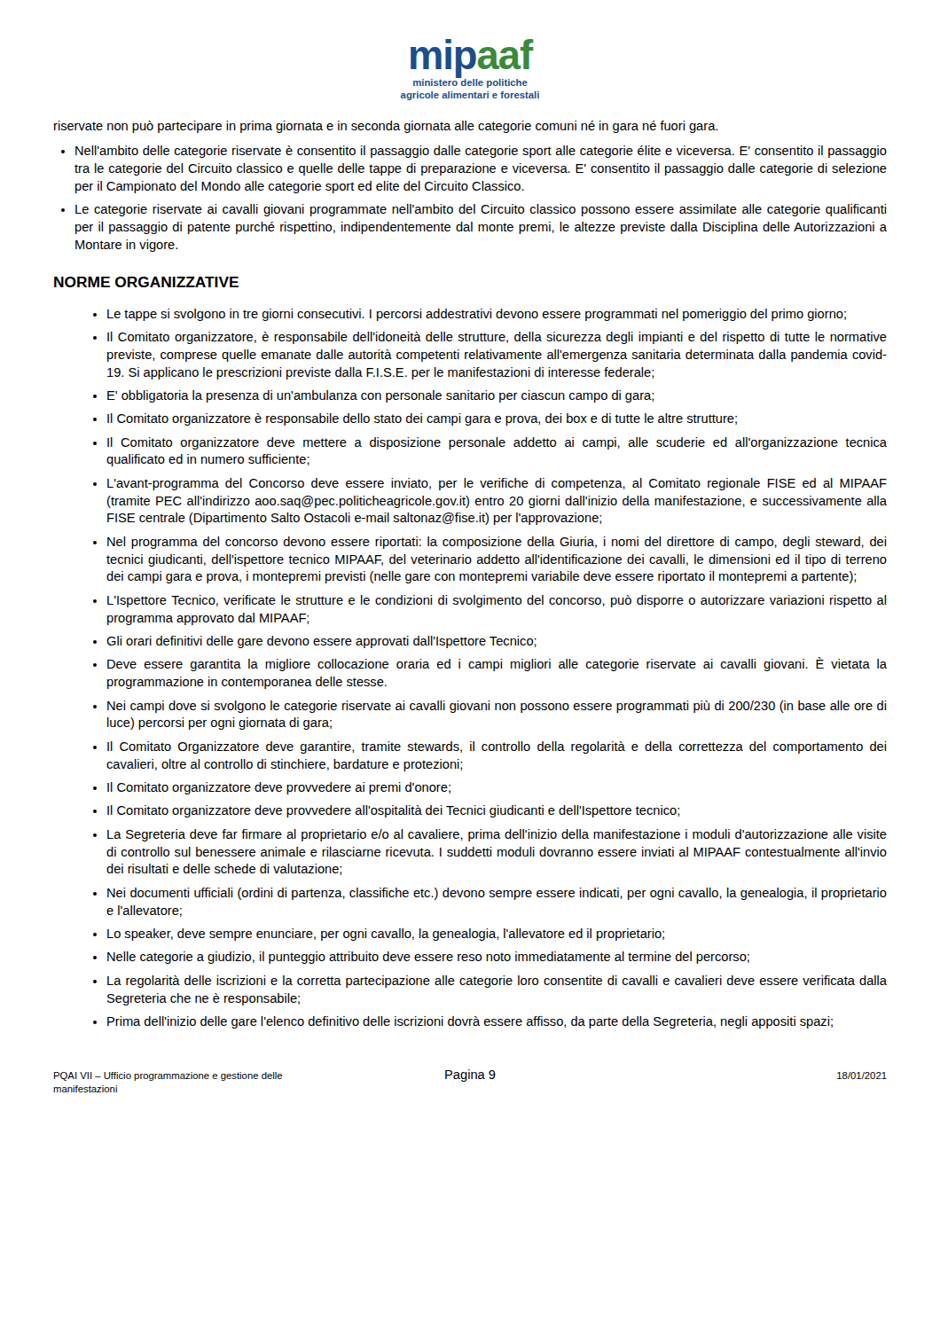mipaaf
ministero delle politiche agricole alimentari e forestali
riservate non può partecipare in prima giornata e in seconda giornata alle categorie comuni né in gara né fuori gara.
Nell'ambito delle categorie riservate è consentito il passaggio dalle categorie sport alle categorie élite e viceversa. E' consentito il passaggio tra le categorie del Circuito classico e quelle delle tappe di preparazione e viceversa. E' consentito il passaggio dalle categorie di selezione per il Campionato del Mondo alle categorie sport ed elite del Circuito Classico.
Le categorie riservate ai cavalli giovani programmate nell'ambito del Circuito classico possono essere assimilate alle categorie qualificanti per il passaggio di patente purché rispettino, indipendentemente dal monte premi, le altezze previste dalla Disciplina delle Autorizzazioni a Montare in vigore.
NORME ORGANIZZATIVE
Le tappe si svolgono in tre giorni consecutivi. I percorsi addestrativi devono essere programmati nel pomeriggio del primo giorno;
Il Comitato organizzatore, è responsabile dell'idoneità delle strutture, della sicurezza degli impianti e del rispetto di tutte le normative previste, comprese quelle emanate dalle autorità competenti relativamente all'emergenza sanitaria determinata dalla pandemia covid-19. Si applicano le prescrizioni previste dalla F.I.S.E. per le manifestazioni di interesse federale;
E' obbligatoria la presenza di un'ambulanza con personale sanitario per ciascun campo di gara;
Il Comitato organizzatore è responsabile dello stato dei campi gara e prova, dei box e di tutte le altre strutture;
Il Comitato organizzatore deve mettere a disposizione personale addetto ai campi, alle scuderie ed all'organizzazione tecnica qualificato ed in numero sufficiente;
L'avant-programma del Concorso deve essere inviato, per le verifiche di competenza, al Comitato regionale FISE ed al MIPAAF (tramite PEC all'indirizzo aoo.saq@pec.politicheagricole.gov.it) entro 20 giorni dall'inizio della manifestazione, e successivamente alla FISE centrale (Dipartimento Salto Ostacoli e-mail saltonaz@fise.it) per l'approvazione;
Nel programma del concorso devono essere riportati: la composizione della Giuria, i nomi del direttore di campo, degli steward, dei tecnici giudicanti, dell'ispettore tecnico MIPAAF, del veterinario addetto all'identificazione dei cavalli, le dimensioni ed il tipo di terreno dei campi gara e prova, i montepremi previsti (nelle gare con montepremi variabile deve essere riportato il montepremi a partente);
L'Ispettore Tecnico, verificate le strutture e le condizioni di svolgimento del concorso, può disporre o autorizzare variazioni rispetto al programma approvato dal MIPAAF;
Gli orari definitivi delle gare devono essere approvati dall'Ispettore Tecnico;
Deve essere garantita la migliore collocazione oraria ed i campi migliori alle categorie riservate ai cavalli giovani. È vietata la programmazione in contemporanea delle stesse.
Nei campi dove si svolgono le categorie riservate ai cavalli giovani non possono essere programmati più di 200/230 (in base alle ore di luce) percorsi per ogni giornata di gara;
Il Comitato Organizzatore deve garantire, tramite stewards, il controllo della regolarità e della correttezza del comportamento dei cavalieri, oltre al controllo di stinchiere, bardature e protezioni;
Il Comitato organizzatore deve provvedere ai premi d'onore;
Il Comitato organizzatore deve provvedere all'ospitalità dei Tecnici giudicanti e dell'Ispettore tecnico;
La Segreteria deve far firmare al proprietario e/o al cavaliere, prima dell'inizio della manifestazione i moduli d'autorizzazione alle visite di controllo sul benessere animale e rilasciarne ricevuta. I suddetti moduli dovranno essere inviati al MIPAAF contestualmente all'invio dei risultati e delle schede di valutazione;
Nei documenti ufficiali (ordini di partenza, classifiche etc.) devono sempre essere indicati, per ogni cavallo, la genealogia, il proprietario e l'allevatore;
Lo speaker, deve sempre enunciare, per ogni cavallo, la genealogia, l'allevatore ed il proprietario;
Nelle categorie a giudizio, il punteggio attribuito deve essere reso noto immediatamente al termine del percorso;
La regolarità delle iscrizioni e la corretta partecipazione alle categorie loro consentite di cavalli e cavalieri deve essere verificata dalla Segreteria che ne è responsabile;
Prima dell'inizio delle gare l'elenco definitivo delle iscrizioni dovrà essere affisso, da parte della Segreteria, negli appositi spazi;
PQAI VII – Ufficio programmazione e gestione delle manifestazioni
Pagina 9
18/01/2021